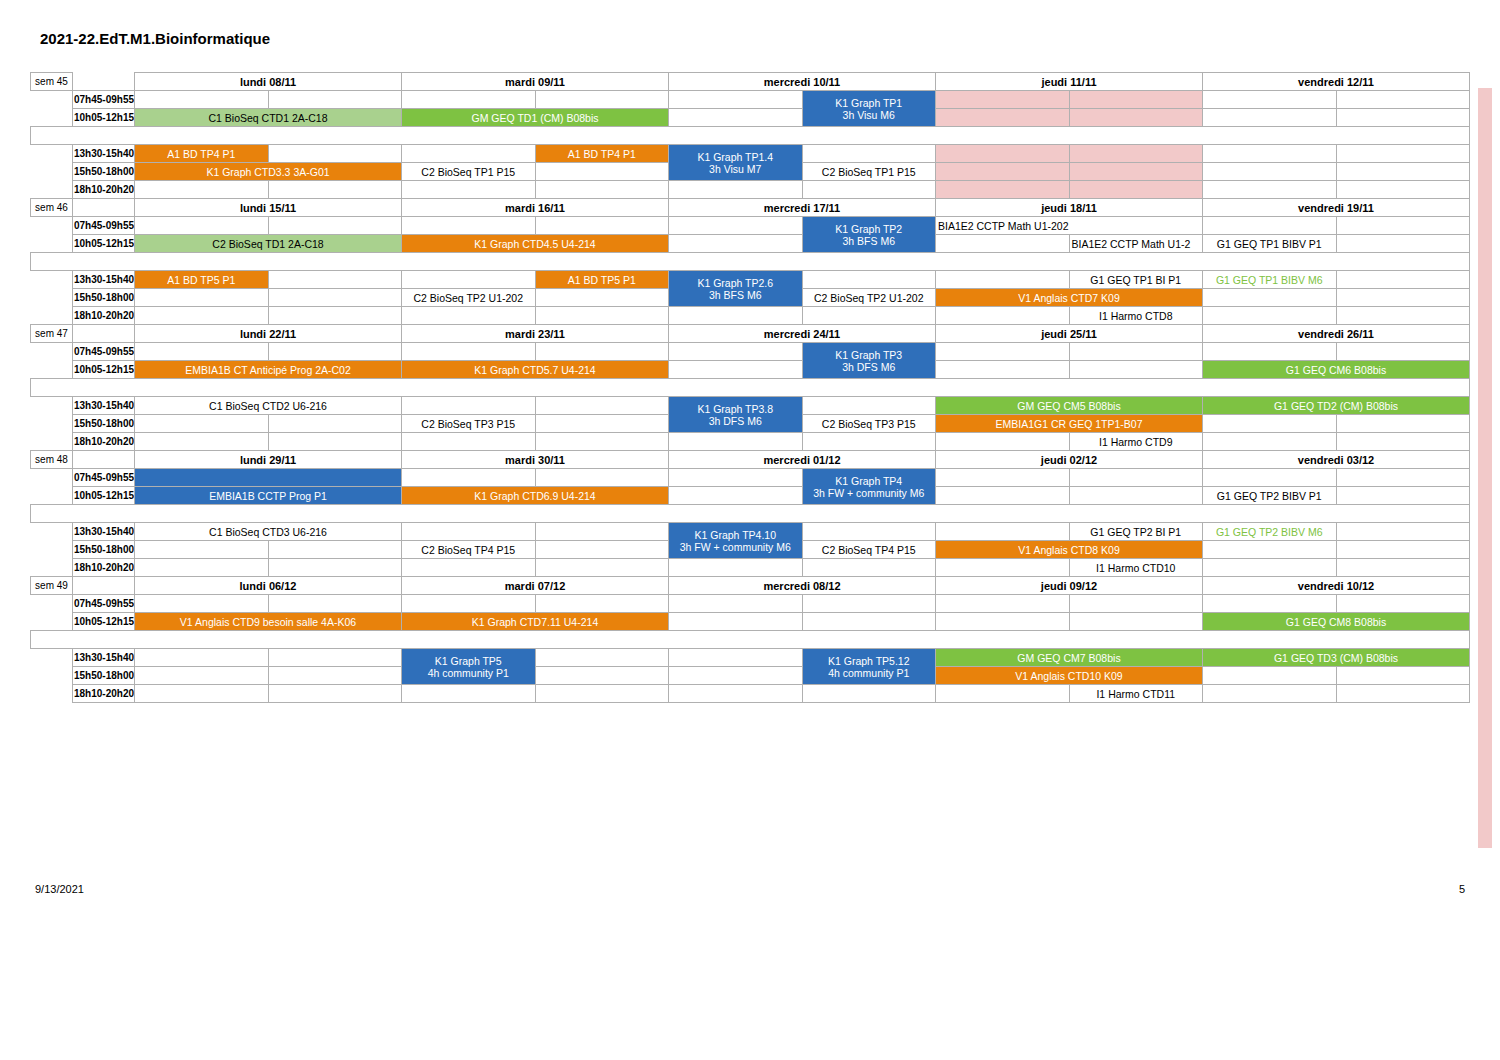2021-22.EdT.M1.Bioinformatique
| sem 45 | | lundi 08/11 | mardi 09/11 | mercredi 10/11 | jeudi 11/11 | vendredi 12/11 |
| | 07h45-09h55 | | | | | | K1 Graph TP1 3h Visu M6 | | | | |
| | 10h05-12h15 | C1 BioSeq CTD1 2A-C18 | GM GEQ TD1 (CM) B08bis | | | | | |
| | 13h30-15h40 | A1 BD TP4 P1 | | | A1 BD TP4 P1 | K1 Graph TP1.4 3h Visu M7 | | | | | |
| | 15h50-18h00 | K1 Graph CTD3.3 3A-G01 | C2 BioSeq TP1 P15 | | C2 BioSeq TP1 P15 | | | | |
| | 18h10-20h20 | | | | | | | | | | |
| sem 46 | | lundi 15/11 | mardi 16/11 | mercredi 17/11 | jeudi 18/11 | vendredi 19/11 |
| | 07h45-09h55 | | | | | | K1 Graph TP2 3h BFS M6 | BIA1E2 CCTP Math U1-202 | | |
| | 10h05-12h15 | C2 BioSeq TD1 2A-C18 | K1 Graph CTD4.5 U4-214 | | | BIA1E2 CCTP Math U1-2 | G1 GEQ TP1 BIBV P1 | |
| | 13h30-15h40 | A1 BD TP5 P1 | | | A1 BD TP5 P1 | K1 Graph TP2.6 3h BFS M6 | | | G1 GEQ TP1 BI P1 | G1 GEQ TP1 BIBV M6 | |
| | 15h50-18h00 | | | C2 BioSeq TP2 U1-202 | | C2 BioSeq TP2 U1-202 | V1 Anglais CTD7 K09 | | |
| | 18h10-20h20 | | | | | | | | I1 Harmo CTD8 | | |
| sem 47 | | lundi 22/11 | mardi 23/11 | mercredi 24/11 | jeudi 25/11 | vendredi 26/11 |
| | 07h45-09h55 | | | | | | K1 Graph TP3 3h DFS M6 | | | | |
| | 10h05-12h15 | EMBIA1B CT Anticipé Prog 2A-C02 | K1 Graph CTD5.7 U4-214 | | | | G1 GEQ CM6 B08bis |
| | 13h30-15h40 | C1 BioSeq CTD2 U6-216 | | | K1 Graph TP3.8 3h DFS M6 | | GM GEQ CM5 B08bis | G1 GEQ TD2 (CM) B08bis |
| | 15h50-18h00 | | | C2 BioSeq TP3 P15 | | C2 BioSeq TP3 P15 | EMBIA1G1 CR GEQ 1TP1-B07 | | |
| | 18h10-20h20 | | | | | | | | I1 Harmo CTD9 | | |
| sem 48 | | lundi 29/11 | mardi 30/11 | mercredi 01/12 | jeudi 02/12 | vendredi 03/12 |
| | 07h45-09h55 | | | | | K1 Graph TP4 3h FW + community M6 | | | | |
| | 10h05-12h15 | EMBIA1B CCTP Prog P1 | K1 Graph CTD6.9 U4-214 | | | | G1 GEQ TP2 BIBV P1 | |
| | 13h30-15h40 | C1 BioSeq CTD3 U6-216 | | | K1 Graph TP4.10 3h FW + community M6 | | | G1 GEQ TP2 BI P1 | G1 GEQ TP2 BIBV M6 | |
| | 15h50-18h00 | | | C2 BioSeq TP4 P15 | | C2 BioSeq TP4 P15 | V1 Anglais CTD8 K09 | | |
| | 18h10-20h20 | | | | | | | | I1 Harmo CTD10 | | |
| sem 49 | | lundi 06/12 | mardi 07/12 | mercredi 08/12 | jeudi 09/12 | vendredi 10/12 |
| | 07h45-09h55 | | | | | | | | | | |
| | 10h05-12h15 | V1 Anglais CTD9 besoin salle 4A-K06 | K1 Graph CTD7.11 U4-214 | | | | | G1 GEQ CM8 B08bis |
| | 13h30-15h40 | | | K1 Graph TP5 4h community P1 | | | K1 Graph TP5.12 4h community P1 | GM GEQ CM7 B08bis | G1 GEQ TD3 (CM) B08bis |
| | 15h50-18h00 | | | | | V1 Anglais CTD10 K09 | | |
| | 18h10-20h20 | | | | | | | | I1 Harmo CTD11 | | |
9/13/2021 5